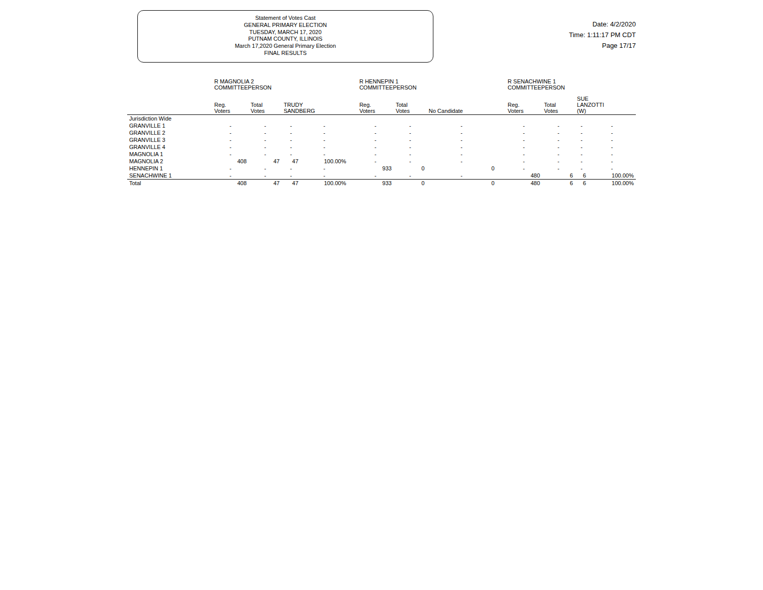Date: 4/2/2020
Time: 1:11:17 PM CDT
Page 17/17
Statement of Votes Cast
GENERAL PRIMARY ELECTION
TUESDAY, MARCH 17, 2020
PUTNAM COUNTY, ILLINOIS
March 17,2020 General Primary Election
FINAL RESULTS
| | R MAGNOLIA 2 COMMITTEEPERSON | | R HENNEPIN 1 COMMITTEEPERSON | | R SENACHWINE 1 COMMITTEEPERSON |
| | Reg. Voters | Total Votes | TRUDY SANDBERG | | Reg. Voters | Total Votes | No Candidate | | Reg. Voters | Total Votes | SUE LANZOTTI (W) |
| Jurisdiction Wide | | | | | | | | | | | | | |
| GRANVILLE 1 | - | - | - | - | | - | - | - | | - | - | - | - |
| GRANVILLE 2 | - | - | - | - | | - | - | - | | - | - | - | - |
| GRANVILLE 3 | - | - | - | - | | - | - | - | | - | - | - | - |
| GRANVILLE 4 | - | - | - | - | | - | - | - | | - | - | - | - |
| MAGNOLIA 1 | - | - | - | - | | - | - | - | | - | - | - | - |
| MAGNOLIA 2 | 408 | 47 | 47 | 100.00% | | - | - | - | | - | - | - | - |
| HENNEPIN 1 | - | - | - | - | | 933 | 0 | 0 | | - | - | - | - |
| SENACHWINE 1 | - | - | - | - | | - | - | - | | 480 | 6 | 6 | 100.00% |
| Total | 408 | 47 | 47 | 100.00% | | 933 | 0 | 0 | | 480 | 6 | 6 | 100.00% |